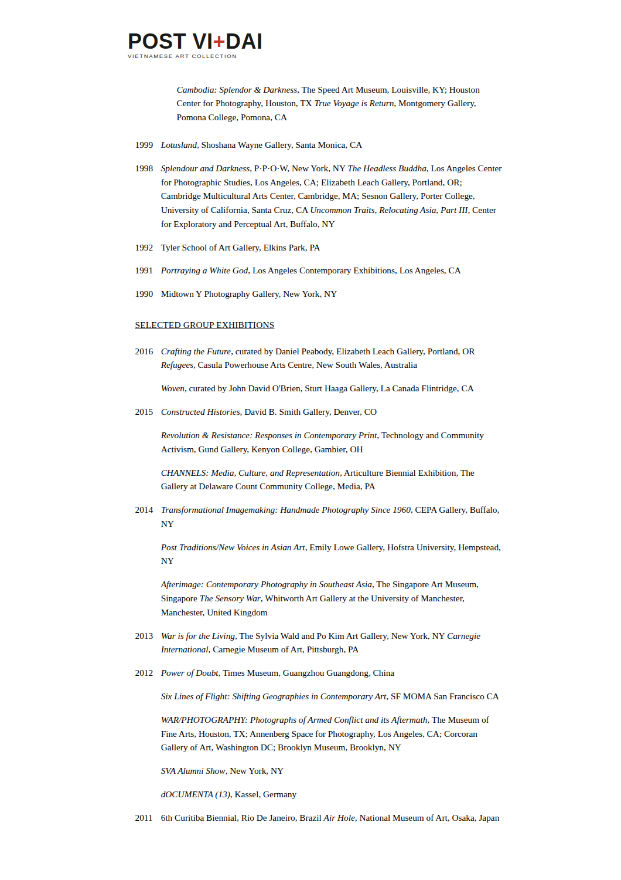POST VI+DAI
Vietnamese Art Collection
Cambodia: Splendor & Darkness, The Speed Art Museum, Louisville, KY; Houston Center for Photography, Houston, TX True Voyage is Return, Montgomery Gallery, Pomona College, Pomona, CA
1999
Lotusland, Shoshana Wayne Gallery, Santa Monica, CA
1998
Splendour and Darkness, P·P·O·W, New York, NY The Headless Buddha, Los Angeles Center for Photographic Studies, Los Angeles, CA; Elizabeth Leach Gallery, Portland, OR; Cambridge Multicultural Arts Center, Cambridge, MA; Sesnon Gallery, Porter College, University of California, Santa Cruz, CA Uncommon Traits, Relocating Asia, Part III, Center for Exploratory and Perceptual Art, Buffalo, NY
1992
Tyler School of Art Gallery, Elkins Park, PA
1991
Portraying a White God, Los Angeles Contemporary Exhibitions, Los Angeles, CA
1990
Midtown Y Photography Gallery, New York, NY
SELECTED GROUP EXHIBITIONS
2016
Crafting the Future, curated by Daniel Peabody, Elizabeth Leach Gallery, Portland, OR Refugees, Casula Powerhouse Arts Centre, New South Wales, Australia
Woven, curated by John David O'Brien, Sturt Haaga Gallery, La Canada Flintridge, CA
2015
Constructed Histories, David B. Smith Gallery, Denver, CO
Revolution & Resistance: Responses in Contemporary Print, Technology and Community Activism, Gund Gallery, Kenyon College, Gambier, OH
CHANNELS: Media, Culture, and Representation, Articulture Biennial Exhibition, The Gallery at Delaware Count Community College, Media, PA
2014
Transformational Imagemaking: Handmade Photography Since 1960, CEPA Gallery, Buffalo, NY
Post Traditions/New Voices in Asian Art, Emily Lowe Gallery, Hofstra University, Hempstead, NY
Afterimage: Contemporary Photography in Southeast Asia, The Singapore Art Museum, Singapore The Sensory War, Whitworth Art Gallery at the University of Manchester, Manchester, United Kingdom
2013
War is for the Living, The Sylvia Wald and Po Kim Art Gallery, New York, NY Carnegie International, Carnegie Museum of Art, Pittsburgh, PA
2012
Power of Doubt, Times Museum, Guangzhou Guangdong, China
Six Lines of Flight: Shifting Geographies in Contemporary Art, SF MOMA San Francisco CA
WAR/PHOTOGRAPHY: Photographs of Armed Conflict and its Aftermath, The Museum of Fine Arts, Houston, TX; Annenberg Space for Photography, Los Angeles, CA; Corcoran Gallery of Art, Washington DC; Brooklyn Museum, Brooklyn, NY
SVA Alumni Show, New York, NY
dOCUMENTA (13), Kassel, Germany
2011
6th Curitiba Biennial, Rio De Janeiro, Brazil Air Hole, National Museum of Art, Osaka, Japan